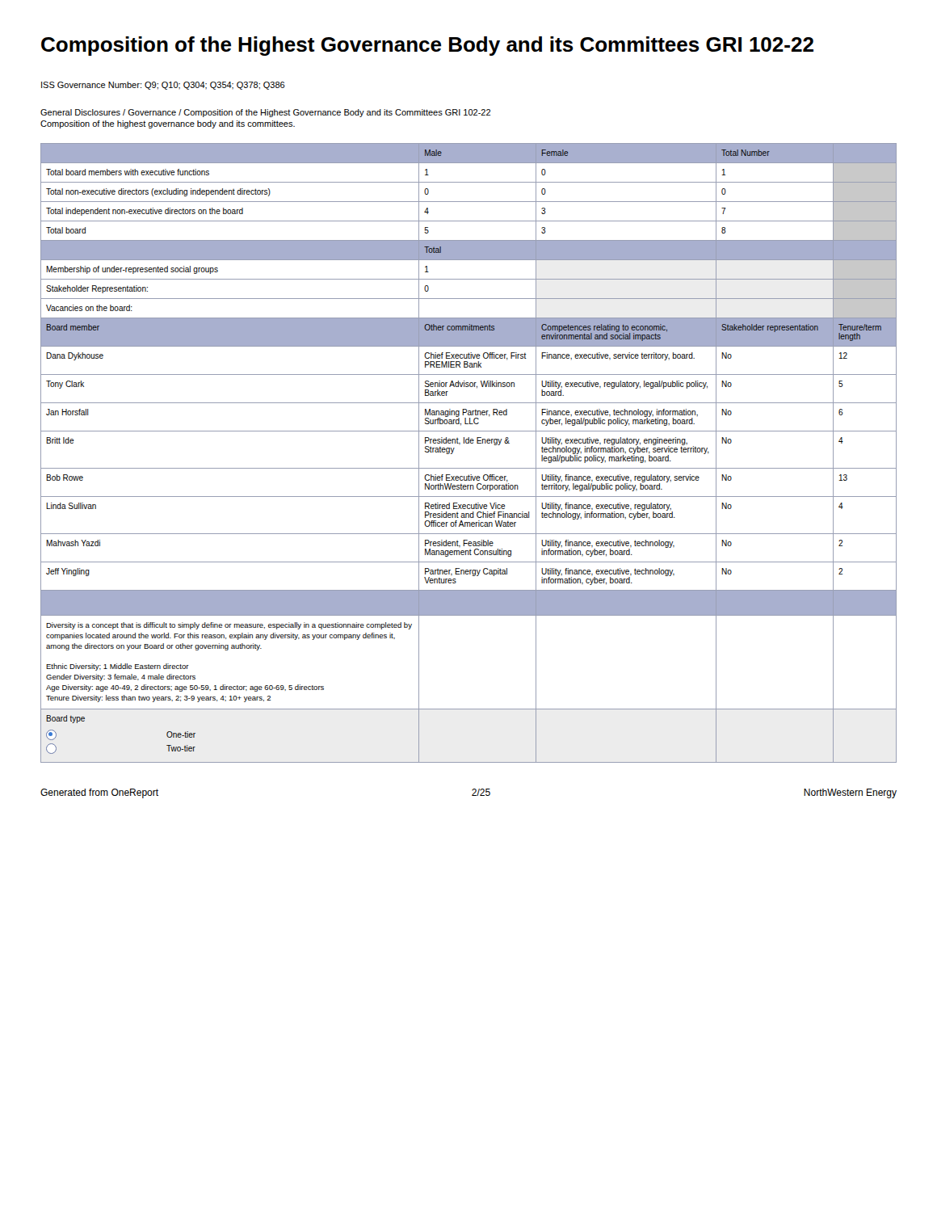Composition of the Highest Governance Body and its Committees GRI 102-22
ISS Governance Number: Q9; Q10; Q304; Q354; Q378; Q386
General Disclosures / Governance / Composition of the Highest Governance Body and its Committees GRI 102-22
Composition of the highest governance body and its committees.
| | Male | Female | Total Number | |
| Total board members with executive functions | 1 | 0 | 1 | |
| Total non-executive directors (excluding independent directors) | 0 | 0 | 0 | |
| Total independent non-executive directors on the board | 4 | 3 | 7 | |
| Total board | 5 | 3 | 8 | |
| | Total | | | |
| Membership of under-represented social groups | 1 | | | |
| Stakeholder Representation: | 0 | | | |
| Vacancies on the board: | | | | |
| Board member | Other commitments | Competences relating to economic, environmental and social impacts | Stakeholder representation | Tenure/term length |
| Dana Dykhouse | Chief Executive Officer, First PREMIER Bank | Finance, executive, service territory, board. | No | 12 |
| Tony Clark | Senior Advisor, Wilkinson Barker | Utility, executive, regulatory, legal/public policy, board. | No | 5 |
| Jan Horsfall | Managing Partner, Red Surfboard, LLC | Finance, executive, technology, information, cyber, legal/public policy, marketing, board. | No | 6 |
| Britt Ide | President, Ide Energy & Strategy | Utility, executive, regulatory, engineering, technology, information, cyber, service territory, legal/public policy, marketing, board. | No | 4 |
| Bob Rowe | Chief Executive Officer, NorthWestern Corporation | Utility, finance, executive, regulatory, service territory, legal/public policy, board. | No | 13 |
| Linda Sullivan | Retired Executive Vice President and Chief Financial Officer of American Water | Utility, finance, executive, regulatory, technology, information, cyber, board. | No | 4 |
| Mahvash Yazdi | President, Feasible Management Consulting | Utility, finance, executive, technology, information, cyber, board. | No | 2 |
| Jeff Yingling | Partner, Energy Capital Ventures | Utility, finance, executive, technology, information, cyber, board. | No | 2 |
| Diversity is a concept that is difficult to simply define or measure, especially in a questionnaire completed by companies located around the world. For this reason, explain any diversity, as your company defines it, among the directors on your Board or other governing authority. Ethnic Diversity; 1 Middle Eastern director Gender Diversity: 3 female, 4 male directors Age Diversity: age 40-49, 2 directors; age 50-59, 1 director; age 60-69, 5 directors Tenure Diversity: less than two years, 2; 3-9 years, 4; 10+ years, 2 | | | | |
| Board type One-tier Two-tier | | | | |
Generated from OneReport
2/25
NorthWestern Energy